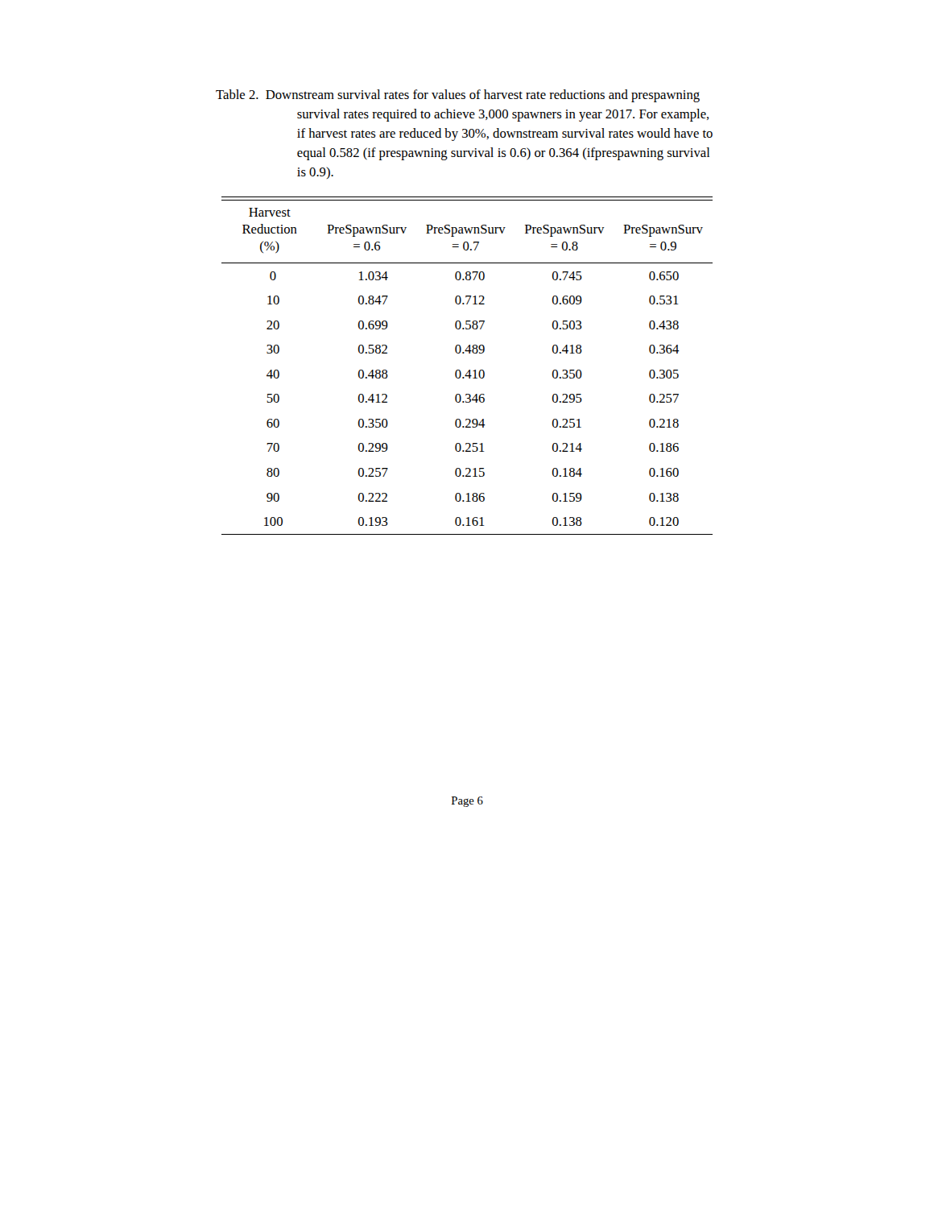Table 2. Downstream survival rates for values of harvest rate reductions and prespawning survival rates required to achieve 3,000 spawners in year 2017. For example, if harvest rates are reduced by 30%, downstream survival rates would have to equal 0.582 (if prespawning survival is 0.6) or 0.364 (ifprespawning survival is 0.9).
| Harvest Reduction (%) | PreSpawnSurv = 0.6 | PreSpawnSurv = 0.7 | PreSpawnSurv = 0.8 | PreSpawnSurv = 0.9 |
| --- | --- | --- | --- | --- |
| 0 | 1.034 | 0.870 | 0.745 | 0.650 |
| 10 | 0.847 | 0.712 | 0.609 | 0.531 |
| 20 | 0.699 | 0.587 | 0.503 | 0.438 |
| 30 | 0.582 | 0.489 | 0.418 | 0.364 |
| 40 | 0.488 | 0.410 | 0.350 | 0.305 |
| 50 | 0.412 | 0.346 | 0.295 | 0.257 |
| 60 | 0.350 | 0.294 | 0.251 | 0.218 |
| 70 | 0.299 | 0.251 | 0.214 | 0.186 |
| 80 | 0.257 | 0.215 | 0.184 | 0.160 |
| 90 | 0.222 | 0.186 | 0.159 | 0.138 |
| 100 | 0.193 | 0.161 | 0.138 | 0.120 |
Page 6